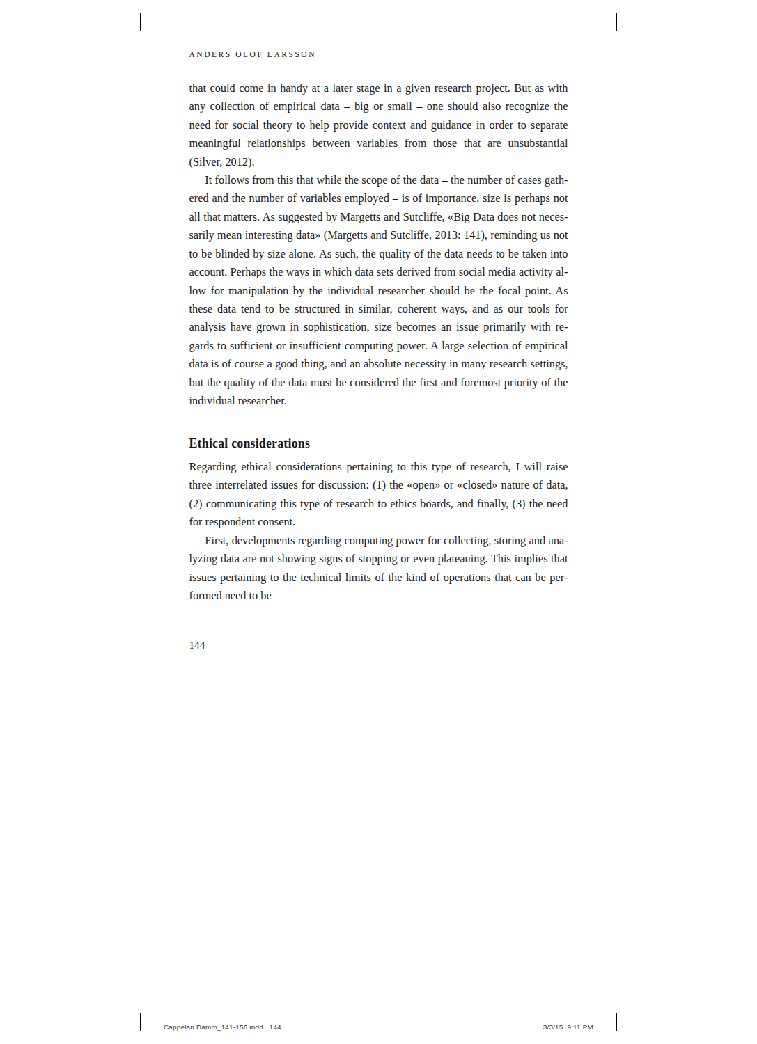Anders Olof Larsson
that could come in handy at a later stage in a given research project. But as with any collection of empirical data – big or small – one should also recognize the need for social theory to help provide context and guidance in order to separate meaningful relationships between variables from those that are unsubstantial (Silver, 2012).
It follows from this that while the scope of the data – the number of cases gathered and the number of variables employed – is of importance, size is perhaps not all that matters. As suggested by Margetts and Sutcliffe, «Big Data does not necessarily mean interesting data» (Margetts and Sutcliffe, 2013: 141), reminding us not to be blinded by size alone. As such, the quality of the data needs to be taken into account. Perhaps the ways in which data sets derived from social media activity allow for manipulation by the individual researcher should be the focal point. As these data tend to be structured in similar, coherent ways, and as our tools for analysis have grown in sophistication, size becomes an issue primarily with regards to sufficient or insufficient computing power. A large selection of empirical data is of course a good thing, and an absolute necessity in many research settings, but the quality of the data must be considered the first and foremost priority of the individual researcher.
Ethical considerations
Regarding ethical considerations pertaining to this type of research, I will raise three interrelated issues for discussion: (1) the «open» or «closed» nature of data, (2) communicating this type of research to ethics boards, and finally, (3) the need for respondent consent.
First, developments regarding computing power for collecting, storing and analyzing data are not showing signs of stopping or even plateauing. This implies that issues pertaining to the technical limits of the kind of operations that can be performed need to be
144
Cappelan Damm_141-156.indd 144 3/3/15 9:11 PM